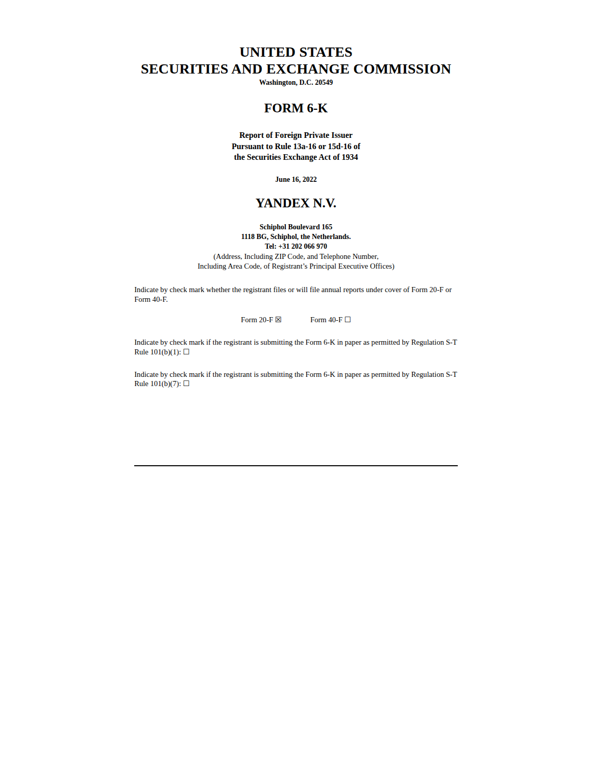UNITED STATES
SECURITIES AND EXCHANGE COMMISSION
Washington, D.C. 20549
FORM 6-K
Report of Foreign Private Issuer
Pursuant to Rule 13a-16 or 15d-16 of
the Securities Exchange Act of 1934
June 16, 2022
YANDEX N.V.
Schiphol Boulevard 165
1118 BG, Schiphol, the Netherlands.
Tel: +31 202 066 970
(Address, Including ZIP Code, and Telephone Number,
Including Area Code, of Registrant’s Principal Executive Offices)
Indicate by check mark whether the registrant files or will file annual reports under cover of Form 20-F or Form 40-F.
Form 20-F ☒ Form 40-F ☐
Indicate by check mark if the registrant is submitting the Form 6-K in paper as permitted by Regulation S-T Rule 101(b)(1): ☐
Indicate by check mark if the registrant is submitting the Form 6-K in paper as permitted by Regulation S-T Rule 101(b)(7): ☐